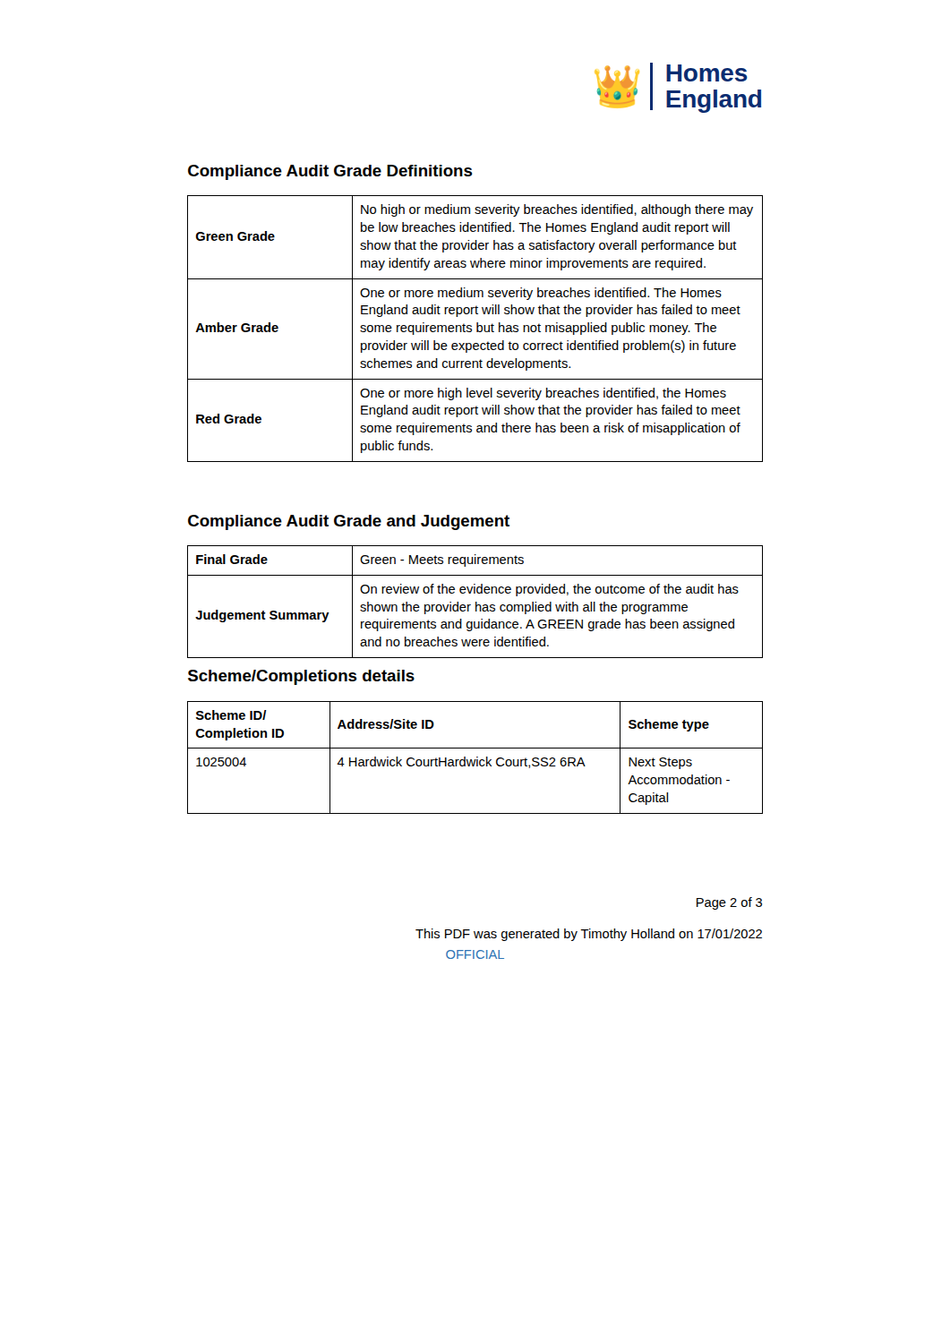👑 Homes
England
Compliance Audit Grade Definitions
| Green Grade | No high or medium severity breaches identified, although there may be low breaches identified. The Homes England audit report will show that the provider has a satisfactory overall performance but may identify areas where minor improvements are required. |
| Amber Grade | One or more medium severity breaches identified. The Homes England audit report will show that the provider has failed to meet some requirements but has not misapplied public money. The provider will be expected to correct identified problem(s) in future schemes and current developments. |
| Red Grade | One or more high level severity breaches identified, the Homes England audit report will show that the provider has failed to meet some requirements and there has been a risk of misapplication of public funds. |
Compliance Audit Grade and Judgement
| Final Grade | Green - Meets requirements |
| Judgement Summary | On review of the evidence provided, the outcome of the audit has shown the provider has complied with all the programme requirements and guidance. A GREEN grade has been assigned and no breaches were identified. |
Scheme/Completions details
| Scheme ID/ Completion ID | Address/Site ID | Scheme type |
| --- | --- | --- |
| 1025004 | 4 Hardwick CourtHardwick Court,SS2 6RA | Next Steps Accommodation - Capital |
Page 2 of 3
This PDF was generated by Timothy Holland on 17/01/2022
OFFICIAL